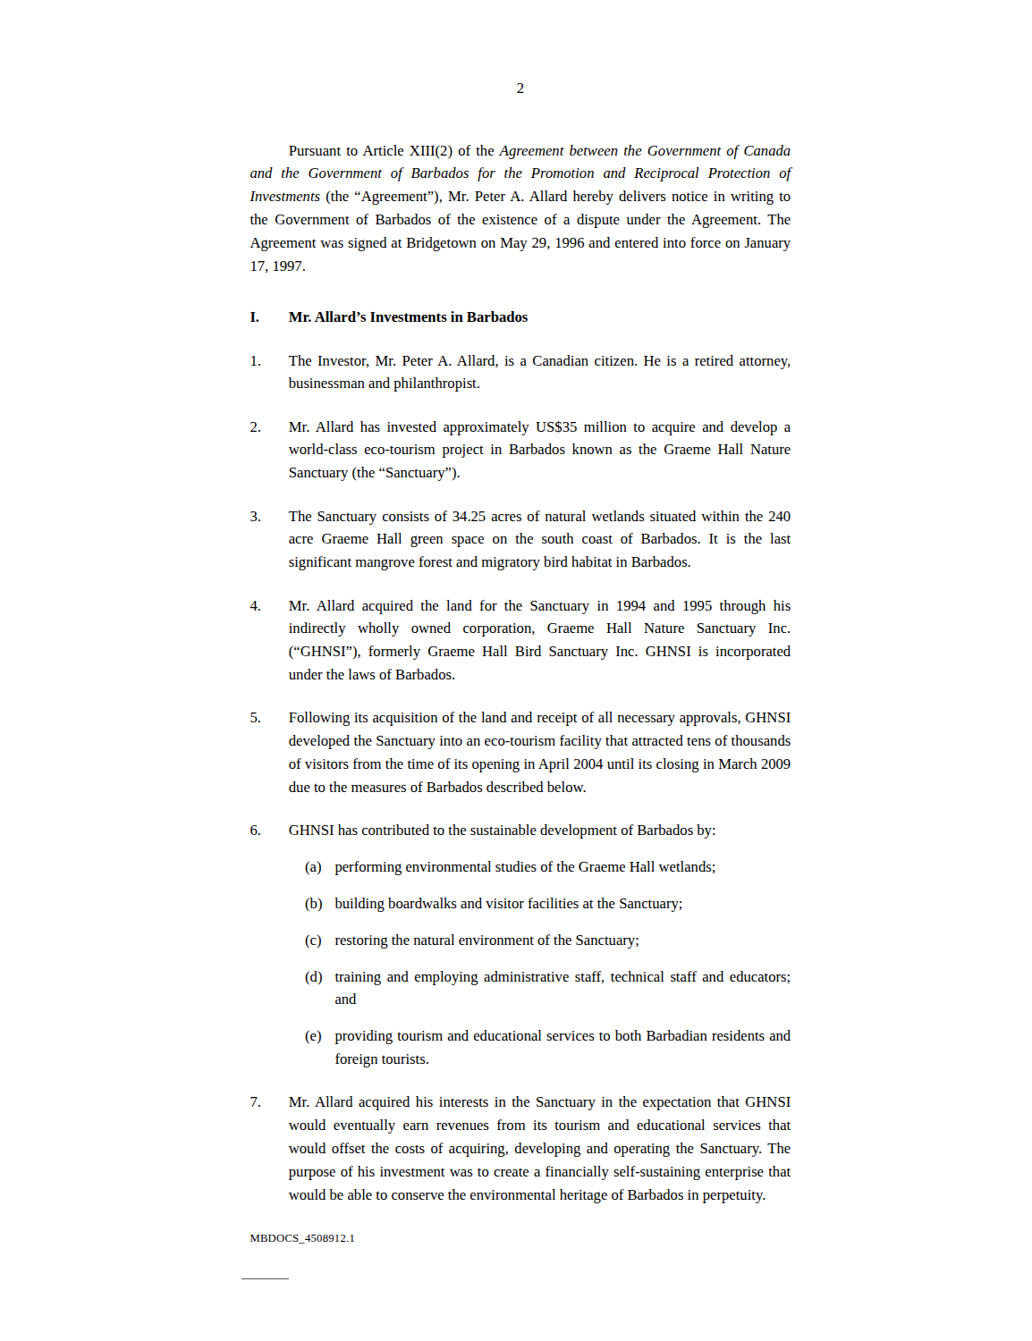2
Pursuant to Article XIII(2) of the Agreement between the Government of Canada and the Government of Barbados for the Promotion and Reciprocal Protection of Investments (the “Agreement”), Mr. Peter A. Allard hereby delivers notice in writing to the Government of Barbados of the existence of a dispute under the Agreement. The Agreement was signed at Bridgetown on May 29, 1996 and entered into force on January 17, 1997.
I. Mr. Allard’s Investments in Barbados
1. The Investor, Mr. Peter A. Allard, is a Canadian citizen. He is a retired attorney, businessman and philanthropist.
2. Mr. Allard has invested approximately US$35 million to acquire and develop a world-class eco-tourism project in Barbados known as the Graeme Hall Nature Sanctuary (the “Sanctuary”).
3. The Sanctuary consists of 34.25 acres of natural wetlands situated within the 240 acre Graeme Hall green space on the south coast of Barbados. It is the last significant mangrove forest and migratory bird habitat in Barbados.
4. Mr. Allard acquired the land for the Sanctuary in 1994 and 1995 through his indirectly wholly owned corporation, Graeme Hall Nature Sanctuary Inc. (“GHNSI”), formerly Graeme Hall Bird Sanctuary Inc. GHNSI is incorporated under the laws of Barbados.
5. Following its acquisition of the land and receipt of all necessary approvals, GHNSI developed the Sanctuary into an eco-tourism facility that attracted tens of thousands of visitors from the time of its opening in April 2004 until its closing in March 2009 due to the measures of Barbados described below.
6. GHNSI has contributed to the sustainable development of Barbados by:
(a) performing environmental studies of the Graeme Hall wetlands;
(b) building boardwalks and visitor facilities at the Sanctuary;
(c) restoring the natural environment of the Sanctuary;
(d) training and employing administrative staff, technical staff and educators; and
(e) providing tourism and educational services to both Barbadian residents and foreign tourists.
7. Mr. Allard acquired his interests in the Sanctuary in the expectation that GHNSI would eventually earn revenues from its tourism and educational services that would offset the costs of acquiring, developing and operating the Sanctuary. The purpose of his investment was to create a financially self-sustaining enterprise that would be able to conserve the environmental heritage of Barbados in perpetuity.
MBDOCS_4508912.1